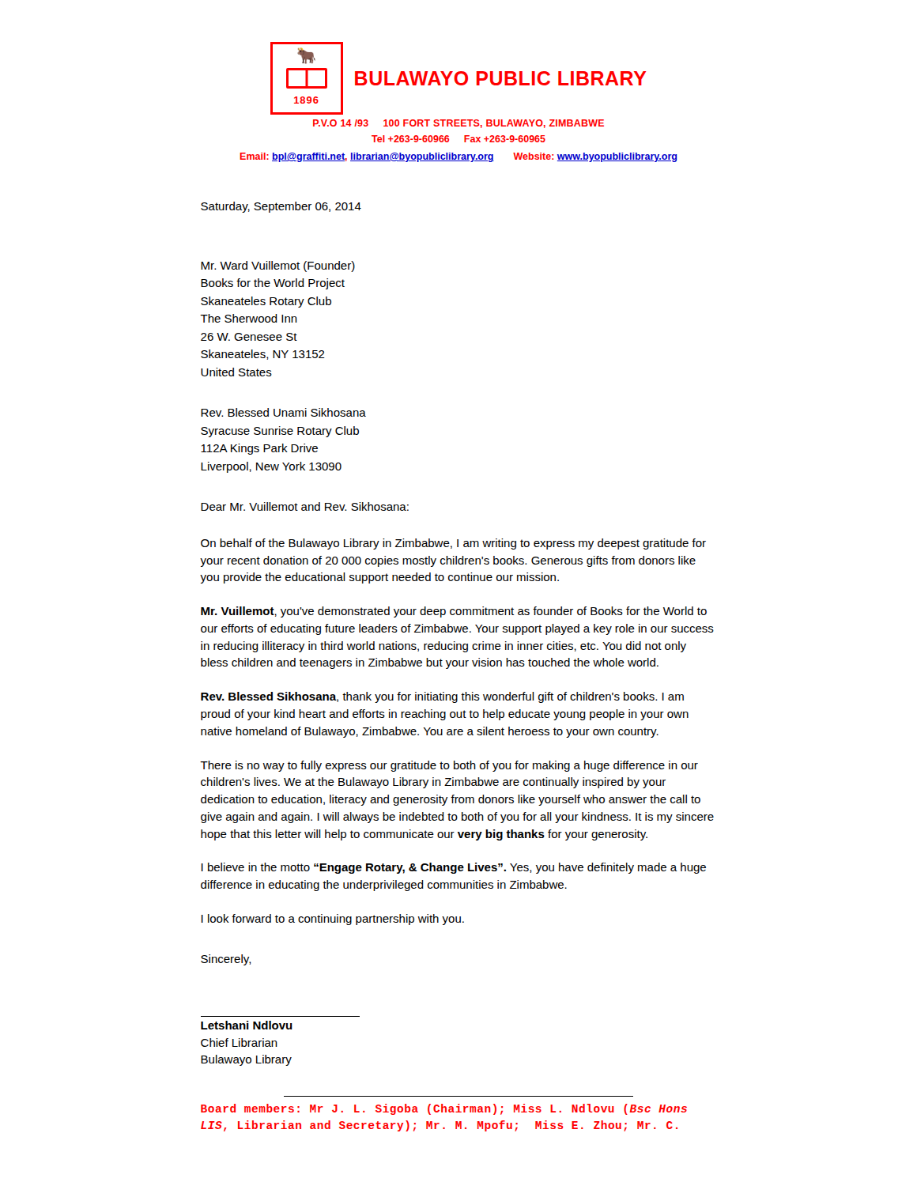🐂
1896
BULAWAYO PUBLIC LIBRARY
P.V.O 14 /93 100 FORT STREETS, BULAWAYO, ZIMBABWE
Tel +263-9-60966 Fax +263-9-60965
Email: bpl@graffiti.net, librarian@byopubliclibrary.org Website: www.byopubliclibrary.org
Saturday, September 06, 2014
Mr. Ward Vuillemot (Founder)
Books for the World Project
Skaneateles Rotary Club
The Sherwood Inn
26 W. Genesee St
Skaneateles, NY 13152
United States
Rev. Blessed Unami Sikhosana
Syracuse Sunrise Rotary Club
112A Kings Park Drive
Liverpool, New York 13090
Dear Mr. Vuillemot and Rev. Sikhosana:
On behalf of the Bulawayo Library in Zimbabwe, I am writing to express my deepest gratitude for your recent donation of 20 000 copies mostly children's books. Generous gifts from donors like you provide the educational support needed to continue our mission.
Mr. Vuillemot, you've demonstrated your deep commitment as founder of Books for the World to our efforts of educating future leaders of Zimbabwe. Your support played a key role in our success in reducing illiteracy in third world nations, reducing crime in inner cities, etc. You did not only bless children and teenagers in Zimbabwe but your vision has touched the whole world.
Rev. Blessed Sikhosana, thank you for initiating this wonderful gift of children's books. I am proud of your kind heart and efforts in reaching out to help educate young people in your own native homeland of Bulawayo, Zimbabwe. You are a silent heroess to your own country.
There is no way to fully express our gratitude to both of you for making a huge difference in our children's lives. We at the Bulawayo Library in Zimbabwe are continually inspired by your dedication to education, literacy and generosity from donors like yourself who answer the call to give again and again. I will always be indebted to both of you for all your kindness. It is my sincere hope that this letter will help to communicate our very big thanks for your generosity.
I believe in the motto “Engage Rotary, & Change Lives”. Yes, you have definitely made a huge difference in educating the underprivileged communities in Zimbabwe.
I look forward to a continuing partnership with you.
Sincerely,
Letshani Ndlovu
Chief Librarian
Bulawayo Library
Board members: Mr J. L. Sigoba (Chairman); Miss L. Ndlovu (Bsc Hons LIS, Librarian and Secretary); Mr. M. Mpofu; Miss E. Zhou; Mr. C.